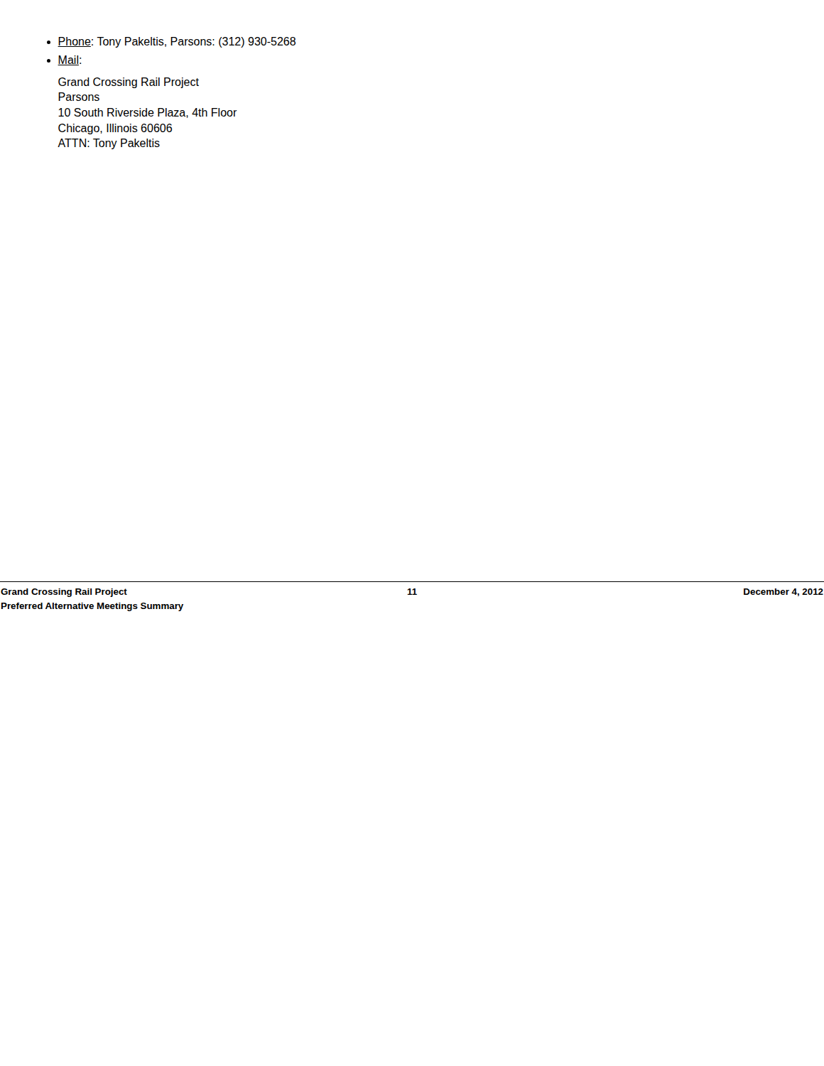Phone: Tony Pakeltis, Parsons: (312) 930-5268
Mail:
Grand Crossing Rail Project
Parsons
10 South Riverside Plaza, 4th Floor
Chicago, Illinois 60606
ATTN: Tony Pakeltis
| Grand Crossing Rail Project | 11 | December 4, 2012 |
| Preferred Alternative Meetings Summary | | |